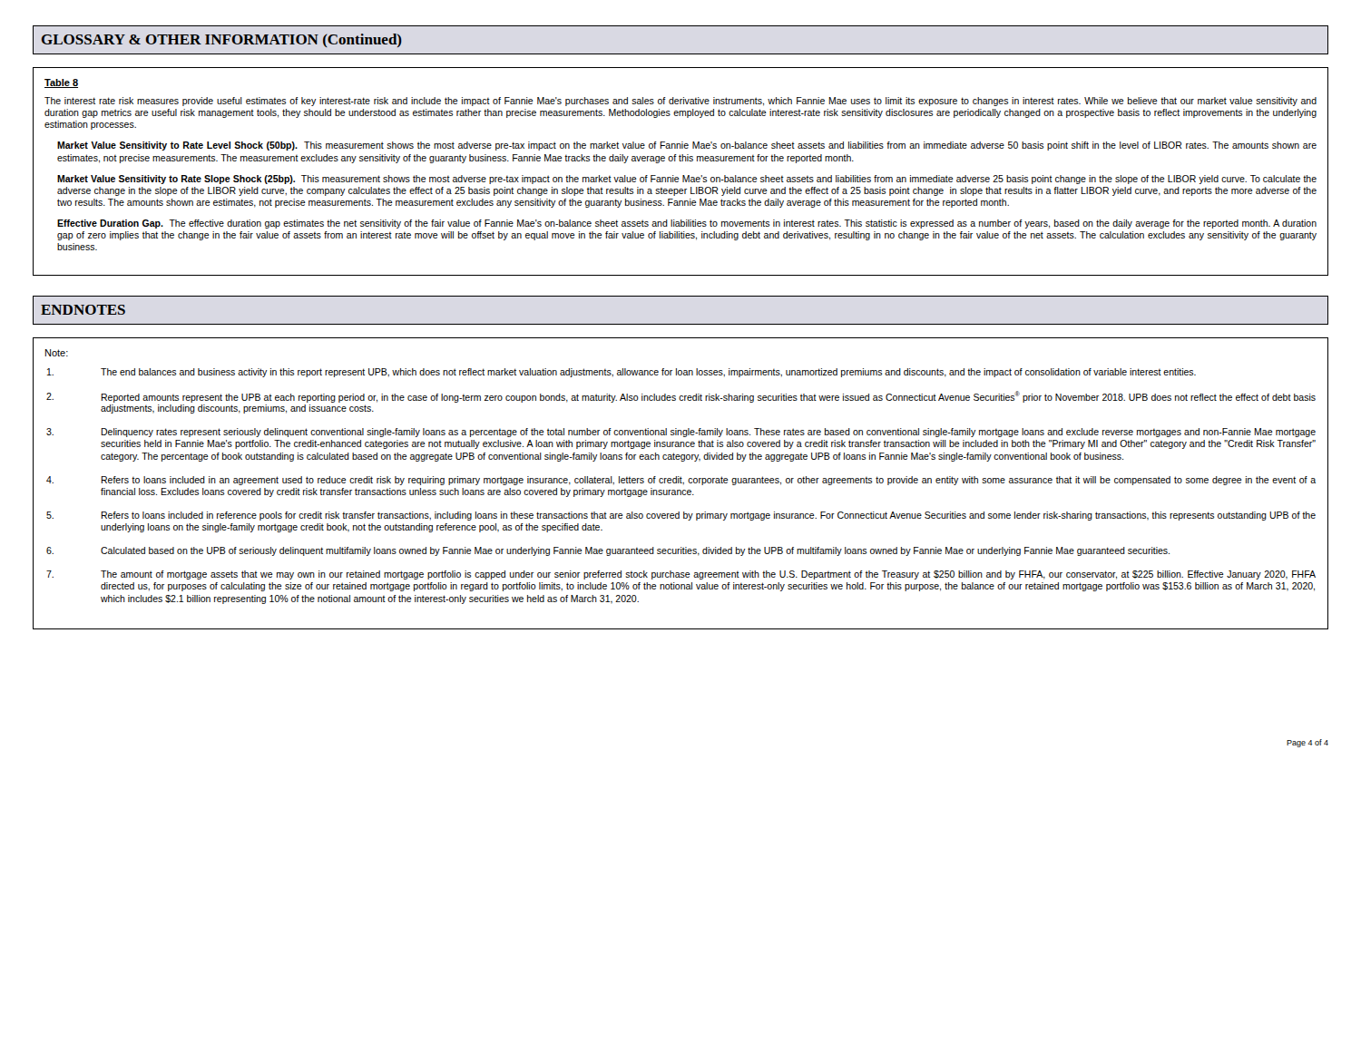GLOSSARY & OTHER INFORMATION (Continued)
Table 8
The interest rate risk measures provide useful estimates of key interest-rate risk and include the impact of Fannie Mae's purchases and sales of derivative instruments, which Fannie Mae uses to limit its exposure to changes in interest rates. While we believe that our market value sensitivity and duration gap metrics are useful risk management tools, they should be understood as estimates rather than precise measurements. Methodologies employed to calculate interest-rate risk sensitivity disclosures are periodically changed on a prospective basis to reflect improvements in the underlying estimation processes.
Market Value Sensitivity to Rate Level Shock (50bp). This measurement shows the most adverse pre-tax impact on the market value of Fannie Mae's on-balance sheet assets and liabilities from an immediate adverse 50 basis point shift in the level of LIBOR rates. The amounts shown are estimates, not precise measurements. The measurement excludes any sensitivity of the guaranty business. Fannie Mae tracks the daily average of this measurement for the reported month.
Market Value Sensitivity to Rate Slope Shock (25bp). This measurement shows the most adverse pre-tax impact on the market value of Fannie Mae's on-balance sheet assets and liabilities from an immediate adverse 25 basis point change in the slope of the LIBOR yield curve. To calculate the adverse change in the slope of the LIBOR yield curve, the company calculates the effect of a 25 basis point change in slope that results in a steeper LIBOR yield curve and the effect of a 25 basis point change in slope that results in a flatter LIBOR yield curve, and reports the more adverse of the two results. The amounts shown are estimates, not precise measurements. The measurement excludes any sensitivity of the guaranty business. Fannie Mae tracks the daily average of this measurement for the reported month.
Effective Duration Gap. The effective duration gap estimates the net sensitivity of the fair value of Fannie Mae's on-balance sheet assets and liabilities to movements in interest rates. This statistic is expressed as a number of years, based on the daily average for the reported month. A duration gap of zero implies that the change in the fair value of assets from an interest rate move will be offset by an equal move in the fair value of liabilities, including debt and derivatives, resulting in no change in the fair value of the net assets. The calculation excludes any sensitivity of the guaranty business.
ENDNOTES
Note:
| 1. | The end balances and business activity in this report represent UPB, which does not reflect market valuation adjustments, allowance for loan losses, impairments, unamortized premiums and discounts, and the impact of consolidation of variable interest entities. |
| 2. | Reported amounts represent the UPB at each reporting period or, in the case of long-term zero coupon bonds, at maturity. Also includes credit risk-sharing securities that were issued as Connecticut Avenue Securities ® prior to November 2018. UPB does not reflect the effect of debt basis adjustments, including discounts, premiums, and issuance costs. |
| 3. | Delinquency rates represent seriously delinquent conventional single-family loans as a percentage of the total number of conventional single-family loans. These rates are based on conventional single-family mortgage loans and exclude reverse mortgages and non-Fannie Mae mortgage securities held in Fannie Mae's portfolio. The credit-enhanced categories are not mutually exclusive. A loan with primary mortgage insurance that is also covered by a credit risk transfer transaction will be included in both the "Primary MI and Other" category and the "Credit Risk Transfer" category. The percentage of book outstanding is calculated based on the aggregate UPB of conventional single-family loans for each category, divided by the aggregate UPB of loans in Fannie Mae's single-family conventional book of business. |
| 4. | Refers to loans included in an agreement used to reduce credit risk by requiring primary mortgage insurance, collateral, letters of credit, corporate guarantees, or other agreements to provide an entity with some assurance that it will be compensated to some degree in the event of a financial loss. Excludes loans covered by credit risk transfer transactions unless such loans are also covered by primary mortgage insurance. |
| 5. | Refers to loans included in reference pools for credit risk transfer transactions, including loans in these transactions that are also covered by primary mortgage insurance. For Connecticut Avenue Securities and some lender risk-sharing transactions, this represents outstanding UPB of the underlying loans on the single-family mortgage credit book, not the outstanding reference pool, as of the specified date. |
| 6. | Calculated based on the UPB of seriously delinquent multifamily loans owned by Fannie Mae or underlying Fannie Mae guaranteed securities, divided by the UPB of multifamily loans owned by Fannie Mae or underlying Fannie Mae guaranteed securities. |
| 7. | The amount of mortgage assets that we may own in our retained mortgage portfolio is capped under our senior preferred stock purchase agreement with the U.S. Department of the Treasury at $250 billion and by FHFA, our conservator, at $225 billion. Effective January 2020, FHFA directed us, for purposes of calculating the size of our retained mortgage portfolio in regard to portfolio limits, to include 10% of the notional value of interest-only securities we hold. For this purpose, the balance of our retained mortgage portfolio was $153.6 billion as of March 31, 2020, which includes $2.1 billion representing 10% of the notional amount of the interest-only securities we held as of March 31, 2020. |
Page 4 of 4